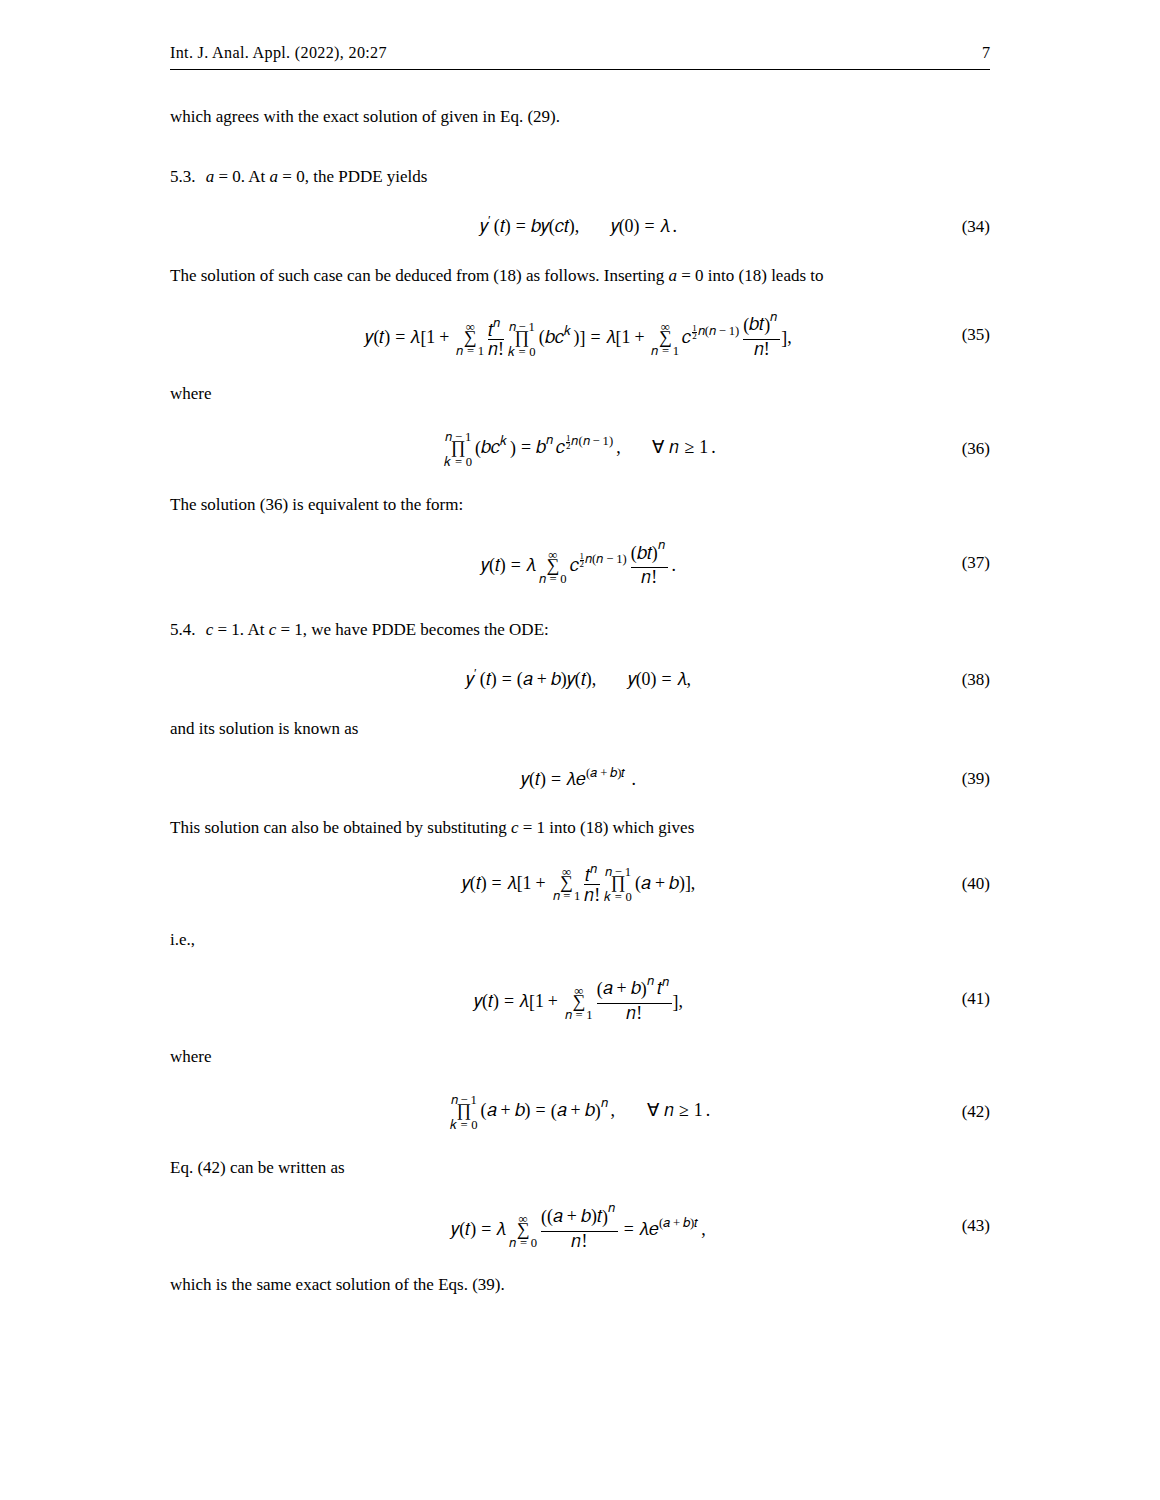Int. J. Anal. Appl. (2022), 20:27 7
which agrees with the exact solution of given in Eq. (29).
5.3. a = 0. At a = 0, the PDDE yields
y′ (t) = by (ct) , y(0) = λ .
(34)
The solution of such case can be deduced from (18) as follows. Inserting a = 0 into (18) leads to
y(t) = λ [ 1 + ∑ n=1 ∞ tnn! ∏ k=0 n−1 ( bck ) ] = λ [ 1 + ∑ n=1 ∞ c 12n(n−1) (bt)n n! ] ,
(35)
where
∏ k=0 n−1 ( bck ) = bn c 12n(n−1) , ∀ n ≥ 1 .
(36)
The solution (36) is equivalent to the form:
y(t) = λ ∑ n=0 ∞ c 12n(n−1) (bt)n n! .
(37)
5.4. c = 1. At c = 1, we have PDDE becomes the ODE:
y′ (t) = (a+b) y(t) , y(0) = λ ,
(38)
and its solution is known as
y(t) = λ e (a+b)t .
(39)
This solution can also be obtained by substituting c = 1 into (18) which gives
y(t) = λ [ 1 + ∑ n=1 ∞ tnn! ∏ k=0 n−1 (a+b) ] ,
(40)
i.e.,
y(t) = λ [ 1 + ∑ n=1 ∞ (a+b)n tn n! ] ,
(41)
where
∏ k=0 n−1 (a+b) = (a+b)n , ∀ n ≥ 1 .
(42)
Eq. (42) can be written as
y(t) = λ ∑ n=0 ∞ ((a+b)t) n n! = λ e (a+b)t ,
(43)
which is the same exact solution of the Eqs. (39).